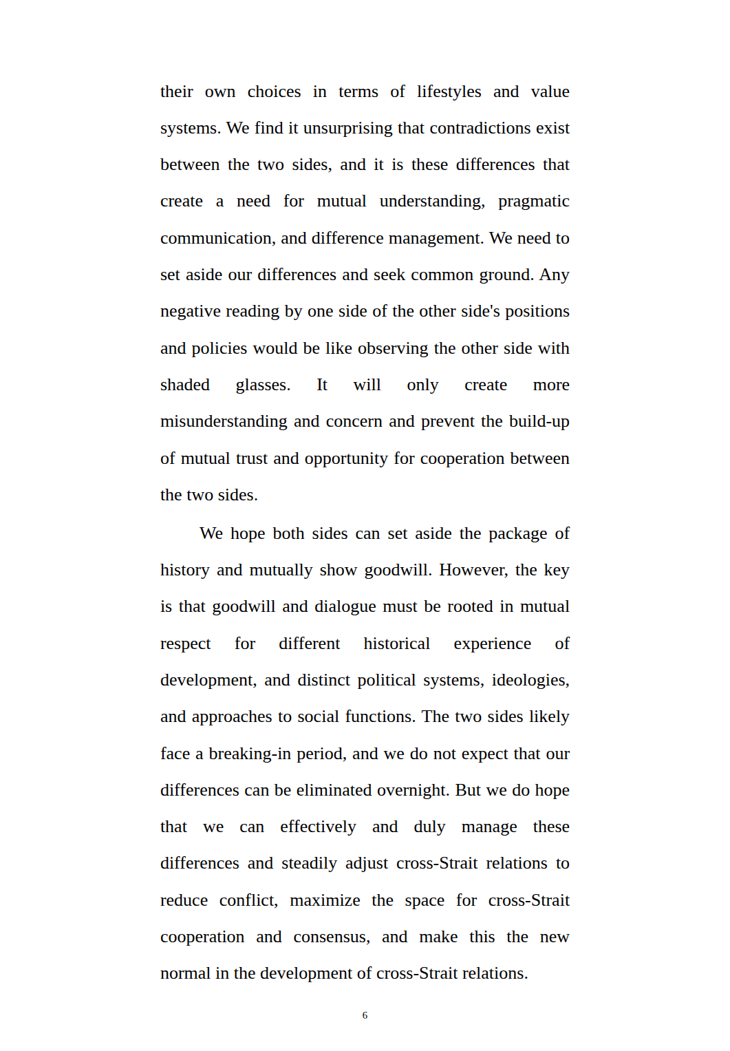their own choices in terms of lifestyles and value systems. We find it unsurprising that contradictions exist between the two sides, and it is these differences that create a need for mutual understanding, pragmatic communication, and difference management. We need to set aside our differences and seek common ground. Any negative reading by one side of the other side's positions and policies would be like observing the other side with shaded glasses. It will only create more misunderstanding and concern and prevent the build-up of mutual trust and opportunity for cooperation between the two sides.
We hope both sides can set aside the package of history and mutually show goodwill. However, the key is that goodwill and dialogue must be rooted in mutual respect for different historical experience of development, and distinct political systems, ideologies, and approaches to social functions. The two sides likely face a breaking-in period, and we do not expect that our differences can be eliminated overnight. But we do hope that we can effectively and duly manage these differences and steadily adjust cross-Strait relations to reduce conflict, maximize the space for cross-Strait cooperation and consensus, and make this the new normal in the development of cross-Strait relations.
6